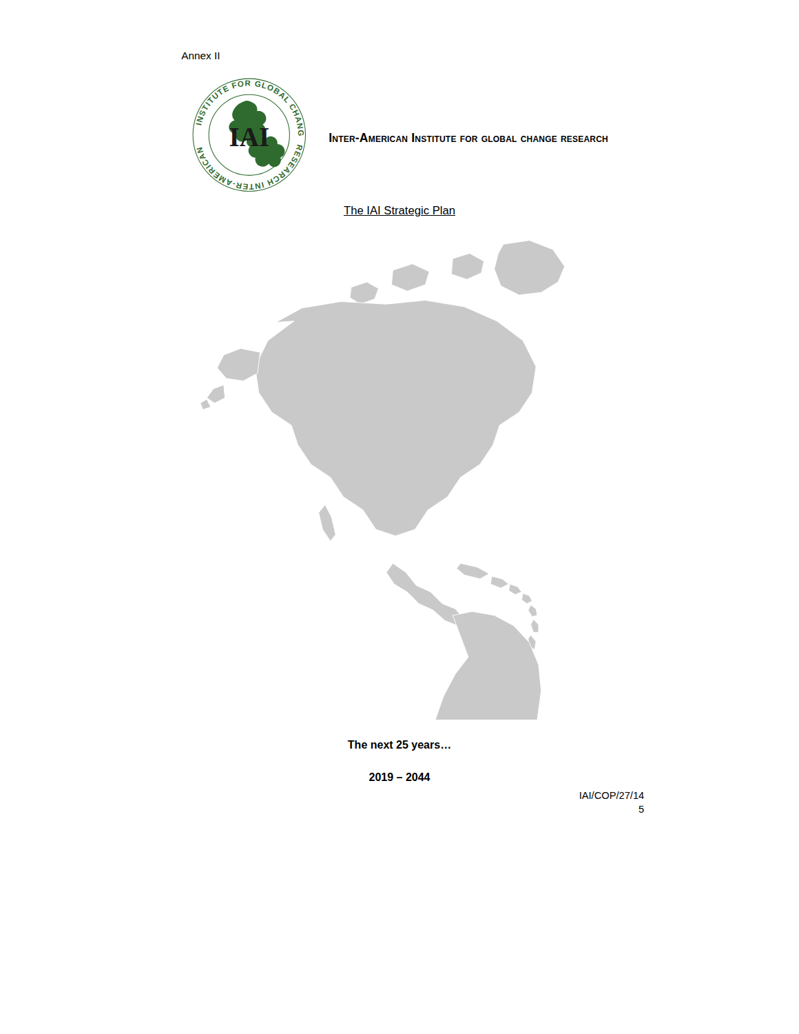Annex II
INSTITUTE FOR GLOBAL CHANGE RESEARCH INTER-AMERICAN IAI
Inter-American Institute for global change research
The IAI Strategic Plan
The next 25 years…
2019 – 2044
IAI/COP/27/14
5